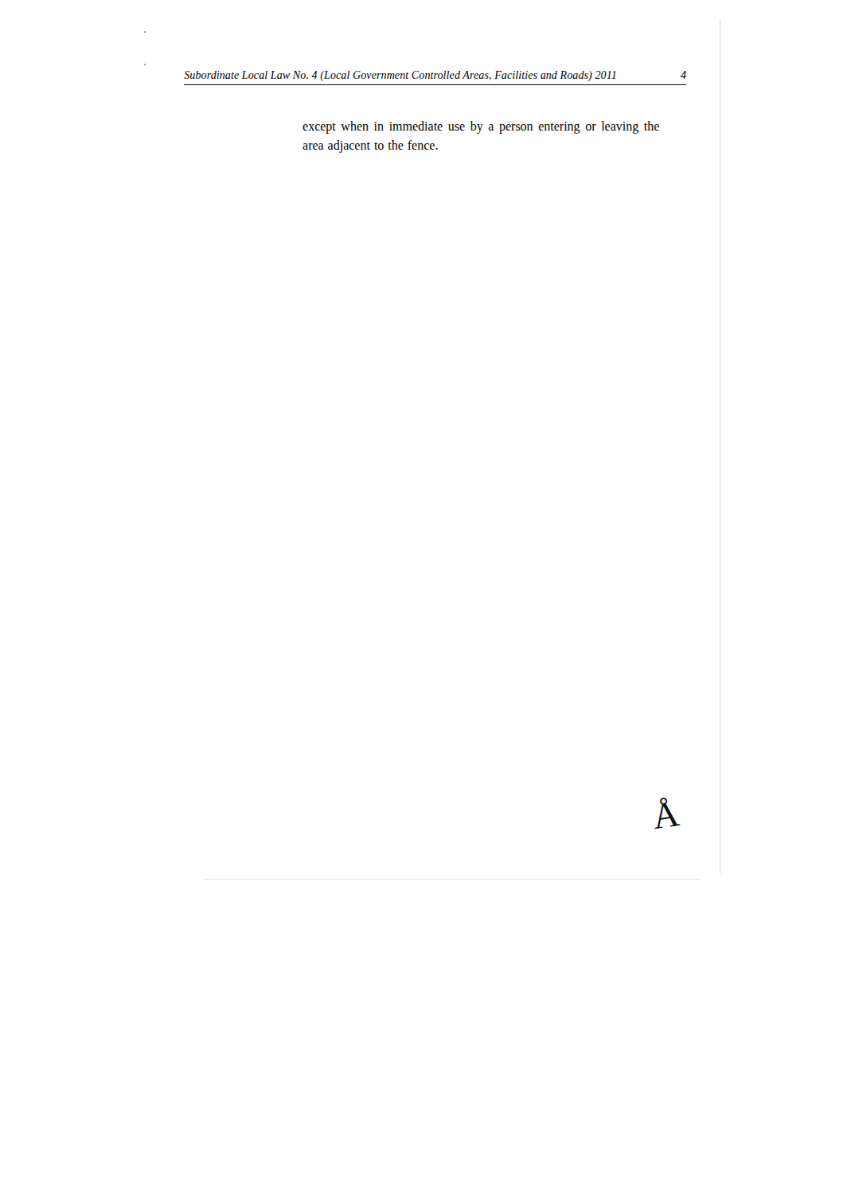. .
Subordinate Local Law No. 4 (Local Government Controlled Areas, Facilities and Roads) 2011
4
except when in immediate use by a person entering or leaving the area adjacent to the fence.
Å